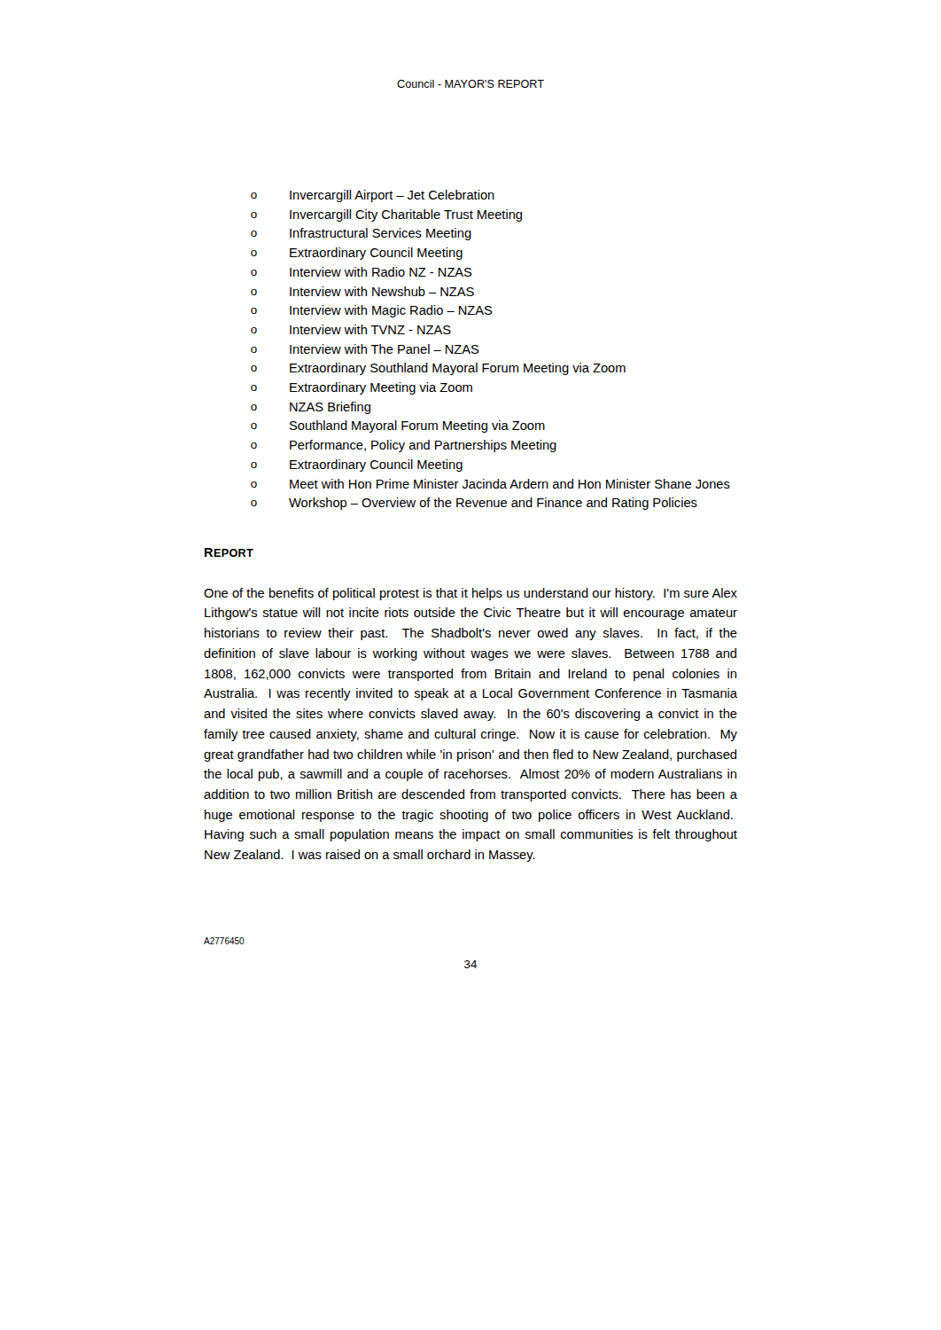Council - MAYOR'S REPORT
Invercargill Airport – Jet Celebration
Invercargill City Charitable Trust Meeting
Infrastructural Services Meeting
Extraordinary Council Meeting
Interview with Radio NZ - NZAS
Interview with Newshub – NZAS
Interview with Magic Radio – NZAS
Interview with TVNZ - NZAS
Interview with The Panel – NZAS
Extraordinary Southland Mayoral Forum Meeting via Zoom
Extraordinary Meeting via Zoom
NZAS Briefing
Southland Mayoral Forum Meeting via Zoom
Performance, Policy and Partnerships Meeting
Extraordinary Council Meeting
Meet with Hon Prime Minister Jacinda Ardern and Hon Minister Shane Jones
Workshop – Overview of the Revenue and Finance and Rating Policies
REPORT
One of the benefits of political protest is that it helps us understand our history. I'm sure Alex Lithgow's statue will not incite riots outside the Civic Theatre but it will encourage amateur historians to review their past. The Shadbolt's never owed any slaves. In fact, if the definition of slave labour is working without wages we were slaves. Between 1788 and 1808, 162,000 convicts were transported from Britain and Ireland to penal colonies in Australia. I was recently invited to speak at a Local Government Conference in Tasmania and visited the sites where convicts slaved away. In the 60's discovering a convict in the family tree caused anxiety, shame and cultural cringe. Now it is cause for celebration. My great grandfather had two children while 'in prison' and then fled to New Zealand, purchased the local pub, a sawmill and a couple of racehorses. Almost 20% of modern Australians in addition to two million British are descended from transported convicts. There has been a huge emotional response to the tragic shooting of two police officers in West Auckland. Having such a small population means the impact on small communities is felt throughout New Zealand. I was raised on a small orchard in Massey.
A2776450
34